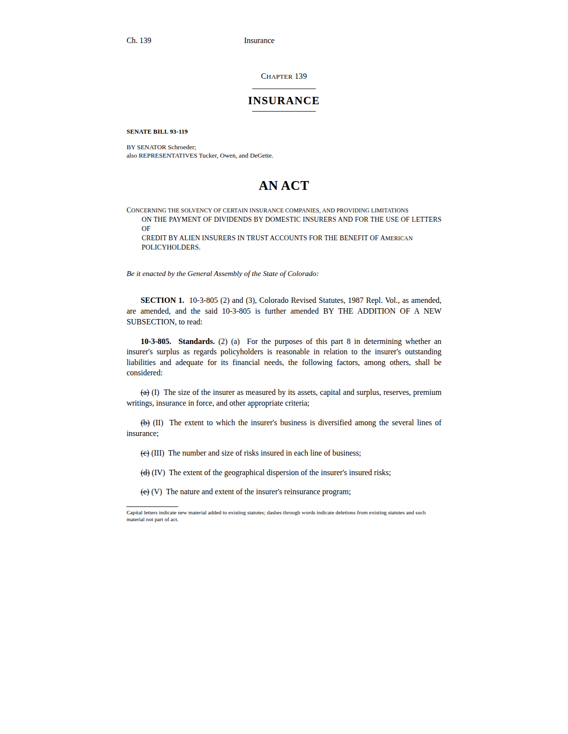Ch. 139 Insurance
CHAPTER 139
INSURANCE
SENATE BILL 93-119
BY SENATOR Schroeder;
also REPRESENTATIVES Tucker, Owen, and DeGette.
AN ACT
CONCERNING THE SOLVENCY OF CERTAIN INSURANCE COMPANIES, AND PROVIDING LIMITATIONS ON THE PAYMENT OF DIVIDENDS BY DOMESTIC INSURERS AND FOR THE USE OF LETTERS OF CREDIT BY ALIEN INSURERS IN TRUST ACCOUNTS FOR THE BENEFIT OF AMERICAN POLICYHOLDERS.
Be it enacted by the General Assembly of the State of Colorado:
SECTION 1. 10-3-805 (2) and (3), Colorado Revised Statutes, 1987 Repl. Vol., as amended, are amended, and the said 10-3-805 is further amended BY THE ADDITION OF A NEW SUBSECTION, to read:
10-3-805. Standards. (2) (a) For the purposes of this part 8 in determining whether an insurer's surplus as regards policyholders is reasonable in relation to the insurer's outstanding liabilities and adequate for its financial needs, the following factors, among others, shall be considered:
(a) (I) The size of the insurer as measured by its assets, capital and surplus, reserves, premium writings, insurance in force, and other appropriate criteria;
(b) (II) The extent to which the insurer's business is diversified among the several lines of insurance;
(c) (III) The number and size of risks insured in each line of business;
(d) (IV) The extent of the geographical dispersion of the insurer's insured risks;
(e) (V) The nature and extent of the insurer's reinsurance program;
Capital letters indicate new material added to existing statutes; dashes through words indicate deletions from existing statutes and such material not part of act.